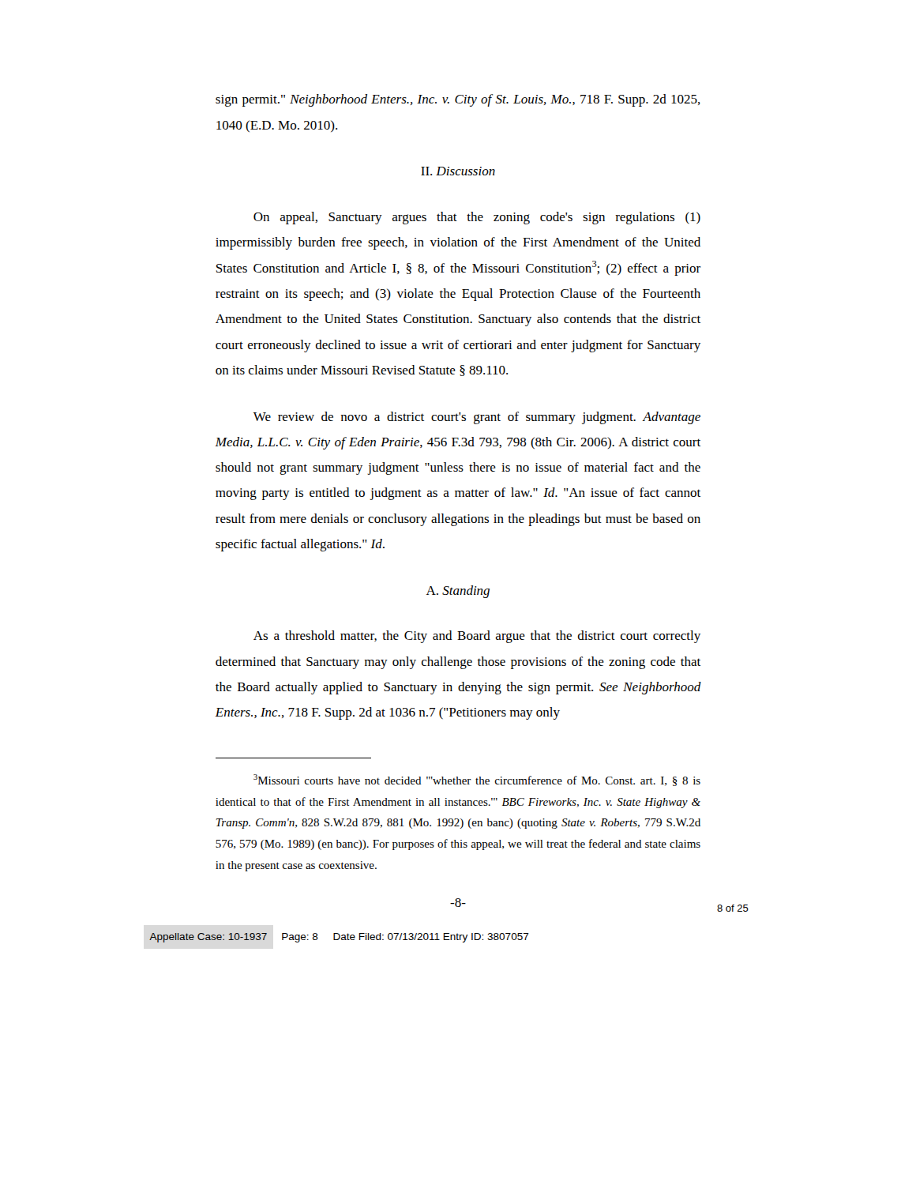sign permit." Neighborhood Enters., Inc. v. City of St. Louis, Mo., 718 F. Supp. 2d 1025, 1040 (E.D. Mo. 2010).
II. Discussion
On appeal, Sanctuary argues that the zoning code's sign regulations (1) impermissibly burden free speech, in violation of the First Amendment of the United States Constitution and Article I, § 8, of the Missouri Constitution3; (2) effect a prior restraint on its speech; and (3) violate the Equal Protection Clause of the Fourteenth Amendment to the United States Constitution. Sanctuary also contends that the district court erroneously declined to issue a writ of certiorari and enter judgment for Sanctuary on its claims under Missouri Revised Statute § 89.110.
We review de novo a district court's grant of summary judgment. Advantage Media, L.L.C. v. City of Eden Prairie, 456 F.3d 793, 798 (8th Cir. 2006). A district court should not grant summary judgment "unless there is no issue of material fact and the moving party is entitled to judgment as a matter of law." Id. "An issue of fact cannot result from mere denials or conclusory allegations in the pleadings but must be based on specific factual allegations." Id.
A. Standing
As a threshold matter, the City and Board argue that the district court correctly determined that Sanctuary may only challenge those provisions of the zoning code that the Board actually applied to Sanctuary in denying the sign permit. See Neighborhood Enters., Inc., 718 F. Supp. 2d at 1036 n.7 ("Petitioners may only
3Missouri courts have not decided "'whether the circumference of Mo. Const. art. I, § 8 is identical to that of the First Amendment in all instances.'" BBC Fireworks, Inc. v. State Highway & Transp. Comm'n, 828 S.W.2d 879, 881 (Mo. 1992) (en banc) (quoting State v. Roberts, 779 S.W.2d 576, 579 (Mo. 1989) (en banc)). For purposes of this appeal, we will treat the federal and state claims in the present case as coextensive.
-8-
8 of 25
Appellate Case: 10-1937 Page: 8 Date Filed: 07/13/2011 Entry ID: 3807057